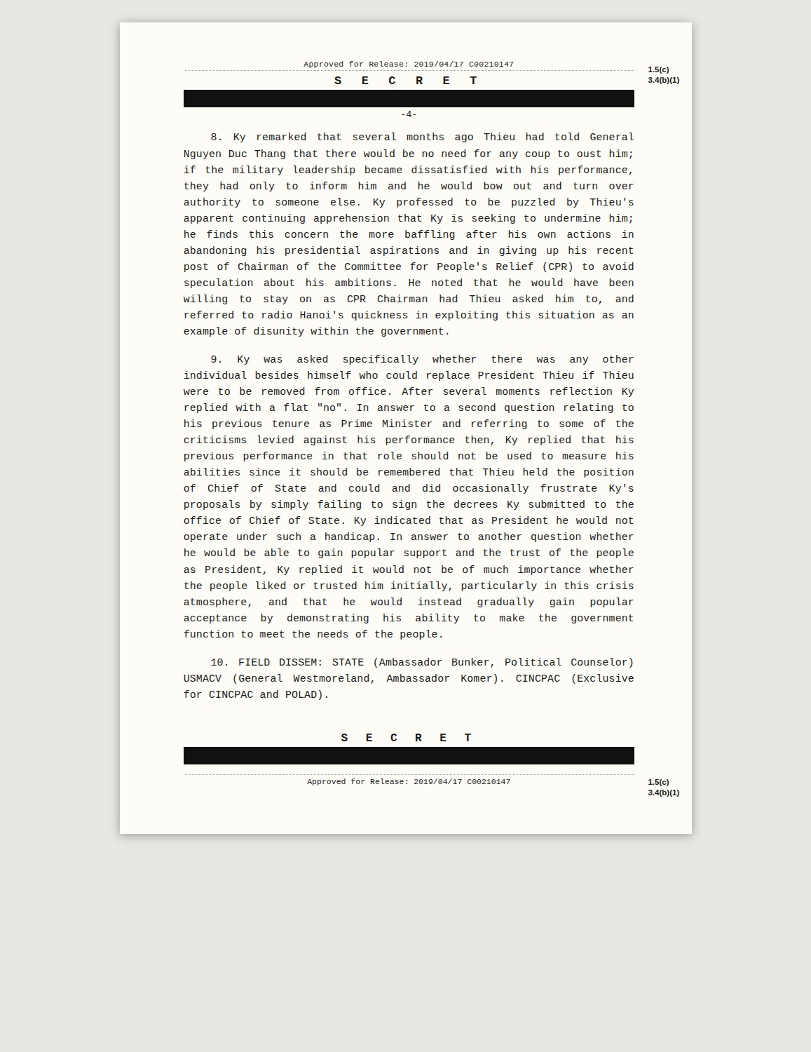Approved for Release: 2019/04/17 C00210147
1.5(c)
3.4(b)(1)
S E C R E T
-4-
8. Ky remarked that several months ago Thieu had told General Nguyen Duc Thang that there would be no need for any coup to oust him; if the military leadership became dissatisfied with his performance, they had only to inform him and he would bow out and turn over authority to someone else. Ky professed to be puzzled by Thieu's apparent continuing apprehension that Ky is seeking to undermine him; he finds this concern the more baffling after his own actions in abandoning his presidential aspirations and in giving up his recent post of Chairman of the Committee for People's Relief (CPR) to avoid speculation about his ambitions. He noted that he would have been willing to stay on as CPR Chairman had Thieu asked him to, and referred to radio Hanoi's quickness in exploiting this situation as an example of disunity within the government.
9. Ky was asked specifically whether there was any other individual besides himself who could replace President Thieu if Thieu were to be removed from office. After several moments reflection Ky replied with a flat "no". In answer to a second question relating to his previous tenure as Prime Minister and referring to some of the criticisms levied against his performance then, Ky replied that his previous performance in that role should not be used to measure his abilities since it should be remembered that Thieu held the position of Chief of State and could and did occasionally frustrate Ky's proposals by simply failing to sign the decrees Ky submitted to the office of Chief of State. Ky indicated that as President he would not operate under such a handicap. In answer to another question whether he would be able to gain popular support and the trust of the people as President, Ky replied it would not be of much importance whether the people liked or trusted him initially, particularly in this crisis atmosphere, and that he would instead gradually gain popular acceptance by demonstrating his ability to make the government function to meet the needs of the people.
10. FIELD DISSEM: STATE (Ambassador Bunker, Political Counselor) USMACV (General Westmoreland, Ambassador Komer). CINCPAC (Exclusive for CINCPAC and POLAD).
S E C R E T
1.5(c)
3.4(b)(1)
Approved for Release: 2019/04/17 C00210147